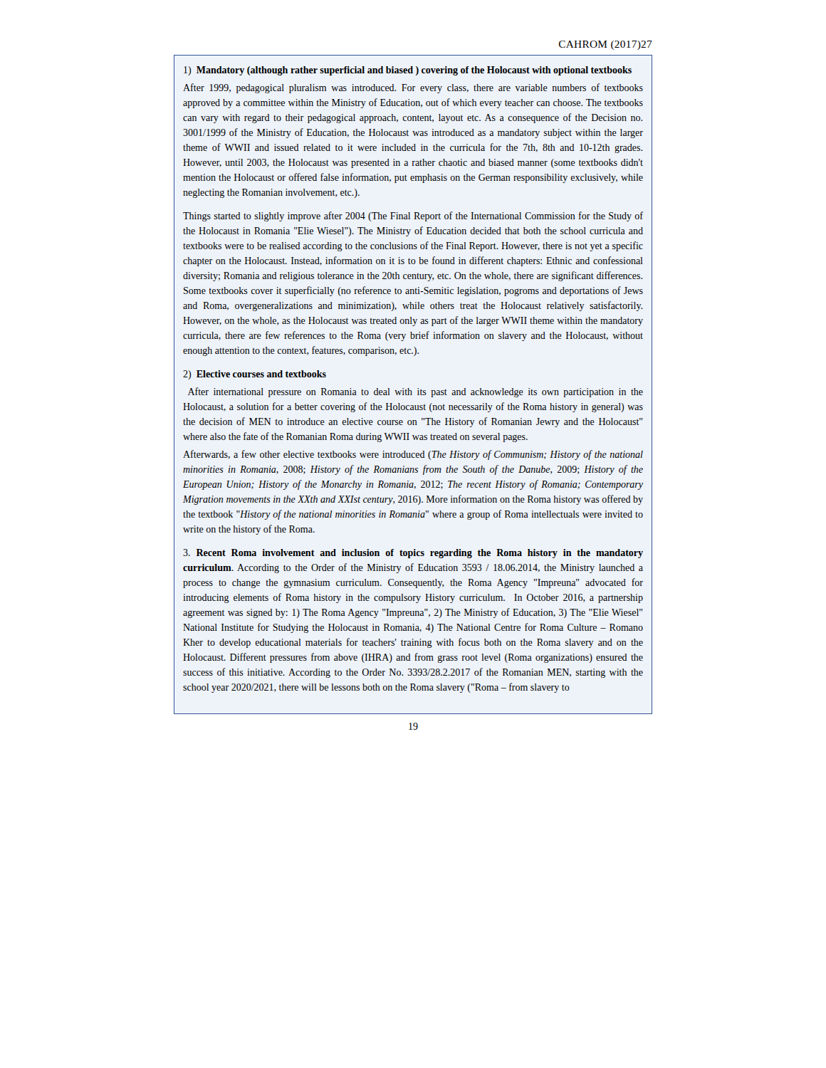CAHROM (2017)27
1) Mandatory (although rather superficial and biased ) covering of the Holocaust with optional textbooks
After 1999, pedagogical pluralism was introduced. For every class, there are variable numbers of textbooks approved by a committee within the Ministry of Education, out of which every teacher can choose. The textbooks can vary with regard to their pedagogical approach, content, layout etc. As a consequence of the Decision no. 3001/1999 of the Ministry of Education, the Holocaust was introduced as a mandatory subject within the larger theme of WWII and issued related to it were included in the curricula for the 7th, 8th and 10-12th grades. However, until 2003, the Holocaust was presented in a rather chaotic and biased manner (some textbooks didn't mention the Holocaust or offered false information, put emphasis on the German responsibility exclusively, while neglecting the Romanian involvement, etc.).
Things started to slightly improve after 2004 (The Final Report of the International Commission for the Study of the Holocaust in Romania "Elie Wiesel"). The Ministry of Education decided that both the school curricula and textbooks were to be realised according to the conclusions of the Final Report. However, there is not yet a specific chapter on the Holocaust. Instead, information on it is to be found in different chapters: Ethnic and confessional diversity; Romania and religious tolerance in the 20th century, etc. On the whole, there are significant differences. Some textbooks cover it superficially (no reference to anti-Semitic legislation, pogroms and deportations of Jews and Roma, overgeneralizations and minimization), while others treat the Holocaust relatively satisfactorily. However, on the whole, as the Holocaust was treated only as part of the larger WWII theme within the mandatory curricula, there are few references to the Roma (very brief information on slavery and the Holocaust, without enough attention to the context, features, comparison, etc.).
2) Elective courses and textbooks
After international pressure on Romania to deal with its past and acknowledge its own participation in the Holocaust, a solution for a better covering of the Holocaust (not necessarily of the Roma history in general) was the decision of MEN to introduce an elective course on "The History of Romanian Jewry and the Holocaust" where also the fate of the Romanian Roma during WWII was treated on several pages.
Afterwards, a few other elective textbooks were introduced (The History of Communism; History of the national minorities in Romania, 2008; History of the Romanians from the South of the Danube, 2009; History of the European Union; History of the Monarchy in Romania, 2012; The recent History of Romania; Contemporary Migration movements in the XXth and XXIst century, 2016). More information on the Roma history was offered by the textbook "History of the national minorities in Romania" where a group of Roma intellectuals were invited to write on the history of the Roma.
3. Recent Roma involvement and inclusion of topics regarding the Roma history in the mandatory curriculum. According to the Order of the Ministry of Education 3593 / 18.06.2014, the Ministry launched a process to change the gymnasium curriculum. Consequently, the Roma Agency "Impreuna" advocated for introducing elements of Roma history in the compulsory History curriculum. In October 2016, a partnership agreement was signed by: 1) The Roma Agency "Impreuna", 2) The Ministry of Education, 3) The "Elie Wiesel" National Institute for Studying the Holocaust in Romania, 4) The National Centre for Roma Culture – Romano Kher to develop educational materials for teachers' training with focus both on the Roma slavery and on the Holocaust. Different pressures from above (IHRA) and from grass root level (Roma organizations) ensured the success of this initiative. According to the Order No. 3393/28.2.2017 of the Romanian MEN, starting with the school year 2020/2021, there will be lessons both on the Roma slavery ("Roma – from slavery to
19